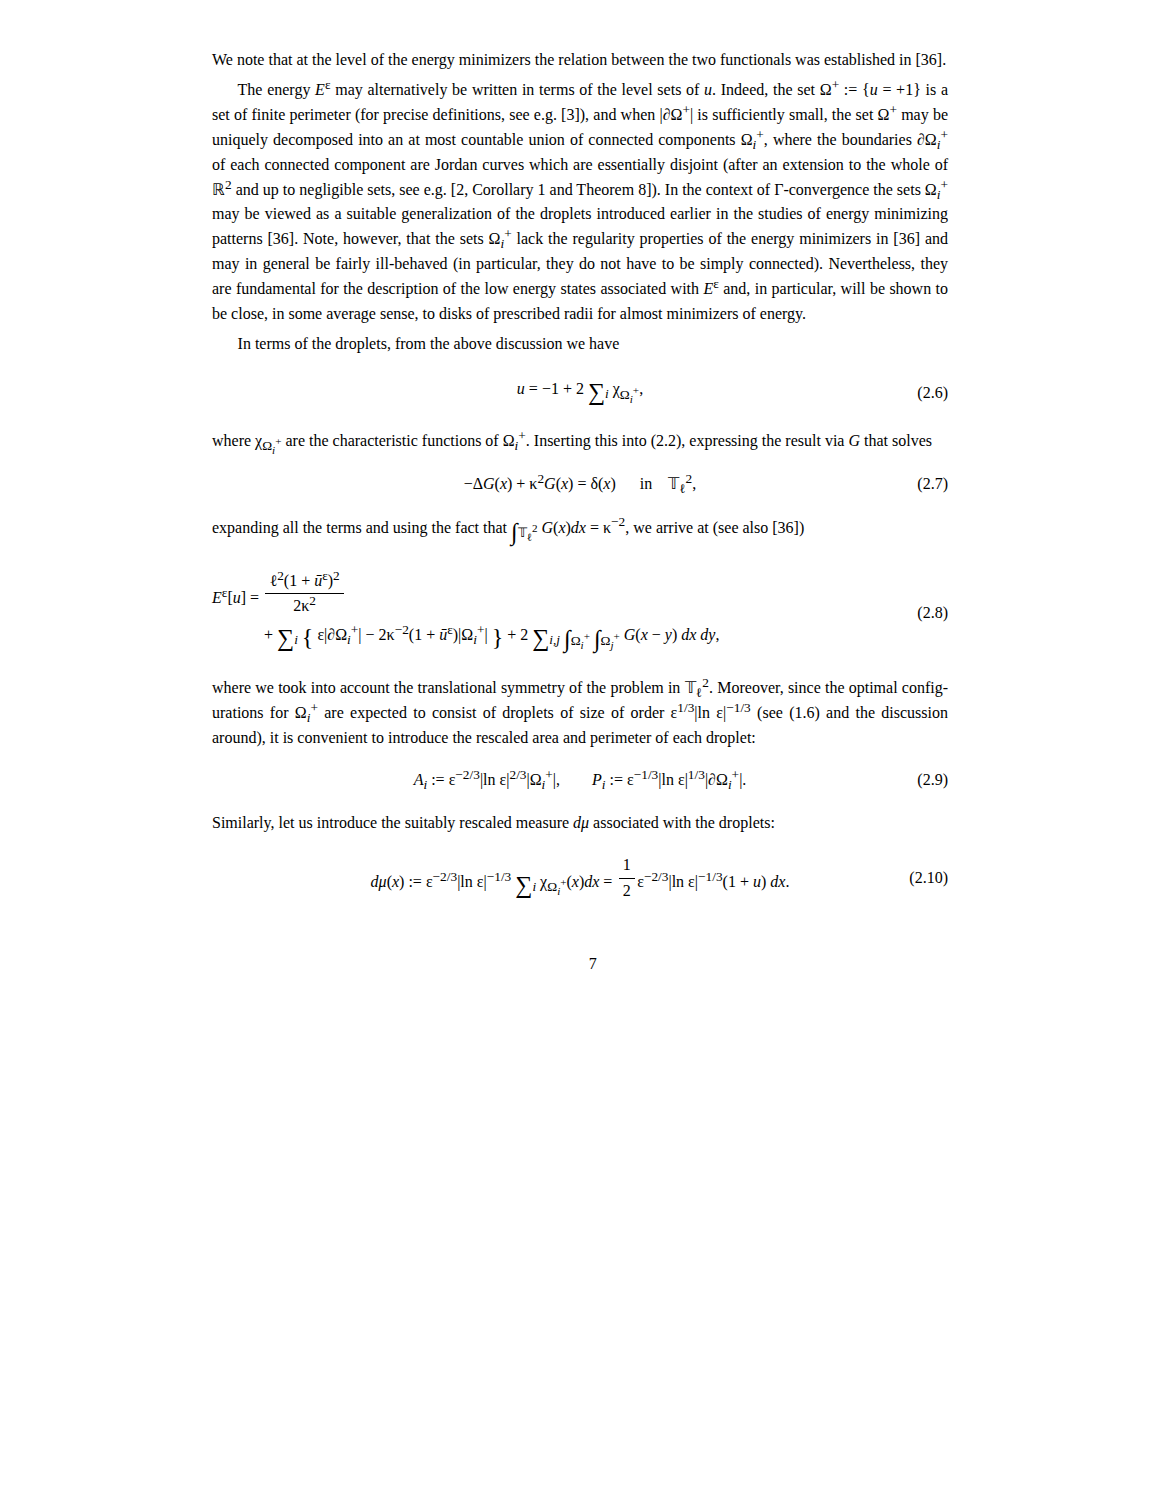We note that at the level of the energy minimizers the relation between the two functionals was established in [36].
The energy Eε may alternatively be written in terms of the level sets of u. Indeed, the set Ω+ := {u = +1} is a set of finite perimeter (for precise definitions, see e.g. [3]), and when |∂Ω+| is sufficiently small, the set Ω+ may be uniquely decomposed into an at most countable union of connected components Ωi+, where the boundaries ∂Ωi+ of each connected component are Jordan curves which are essentially disjoint (after an extension to the whole of ℝ2 and up to negligible sets, see e.g. [2, Corollary 1 and Theorem 8]). In the context of Γ-convergence the sets Ωi+ may be viewed as a suitable generalization of the droplets introduced earlier in the studies of energy minimizing patterns [36]. Note, however, that the sets Ωi+ lack the regularity properties of the energy minimizers in [36] and may in general be fairly ill-behaved (in particular, they do not have to be simply connected). Nevertheless, they are fundamental for the description of the low energy states associated with Eε and, in particular, will be shown to be close, in some average sense, to disks of prescribed radii for almost minimizers of energy.
In terms of the droplets, from the above discussion we have
u = −1 + 2 ∑i χΩi+,
(2.6)
where χΩi+ are the characteristic functions of Ωi+. Inserting this into (2.2), expressing the result via G that solves
−ΔG(x) + κ2G(x) = δ(x) in 𝕋ℓ2,
(2.7)
expanding all the terms and using the fact that ∫𝕋ℓ2 G(x)dx = κ−2, we arrive at (see also [36])
Eε[u] = ℓ2(1 + ūε)22κ2
+ ∑i { ε|∂Ωi+| − 2κ−2(1 + ūε)|Ωi+| } + 2 ∑i,j ∫Ωi+ ∫Ωj+ G(x − y) dx dy,
(2.8)
where we took into account the translational symmetry of the problem in 𝕋ℓ2. Moreover, since the optimal configurations for Ωi+ are expected to consist of droplets of size of order ε1/3|ln ε|−1/3 (see (1.6) and the discussion around), it is convenient to introduce the rescaled area and perimeter of each droplet:
Ai := ε−2/3|ln ε|2/3|Ωi+|, Pi := ε−1/3|ln ε|1/3|∂Ωi+|.
(2.9)
Similarly, let us introduce the suitably rescaled measure dμ associated with the droplets:
dμ(x) := ε−2/3|ln ε|−1/3 ∑i χΩi+(x)dx = 12ε−2/3|ln ε|−1/3(1 + u) dx.
(2.10)
7